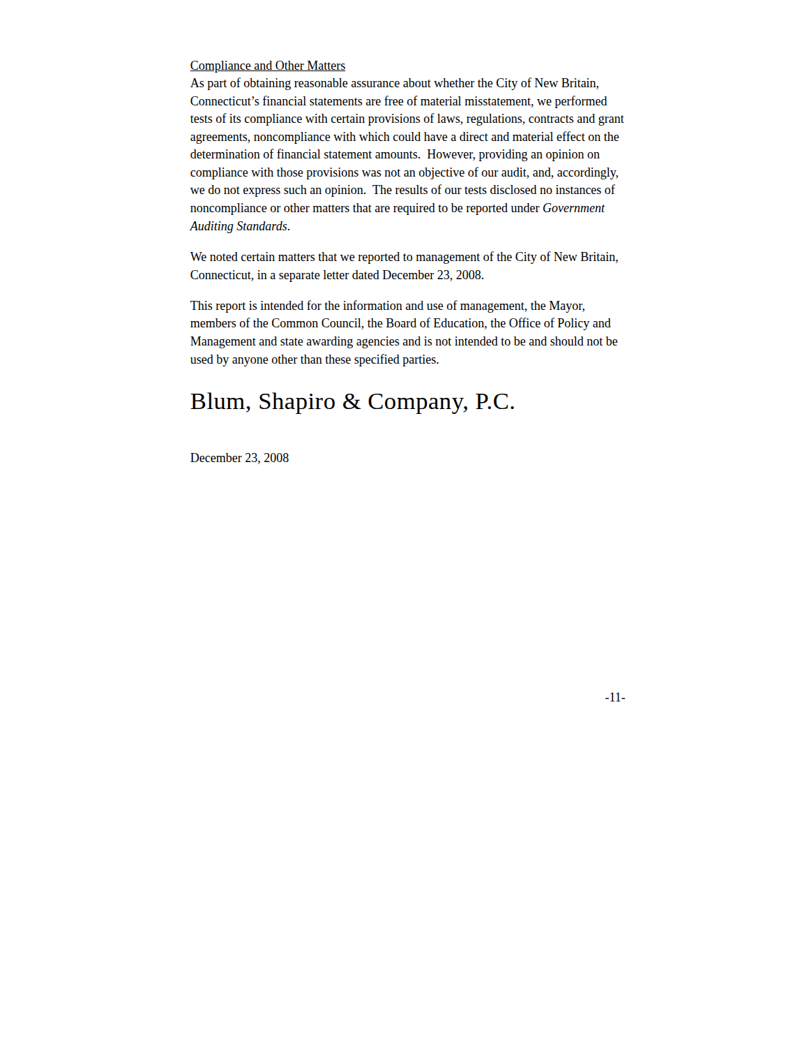Compliance and Other Matters
As part of obtaining reasonable assurance about whether the City of New Britain, Connecticut’s financial statements are free of material misstatement, we performed tests of its compliance with certain provisions of laws, regulations, contracts and grant agreements, noncompliance with which could have a direct and material effect on the determination of financial statement amounts. However, providing an opinion on compliance with those provisions was not an objective of our audit, and, accordingly, we do not express such an opinion. The results of our tests disclosed no instances of noncompliance or other matters that are required to be reported under Government Auditing Standards.
We noted certain matters that we reported to management of the City of New Britain, Connecticut, in a separate letter dated December 23, 2008.
This report is intended for the information and use of management, the Mayor, members of the Common Council, the Board of Education, the Office of Policy and Management and state awarding agencies and is not intended to be and should not be used by anyone other than these specified parties.
Blum, Shapiro & Company, P.C.
December 23, 2008
-11-